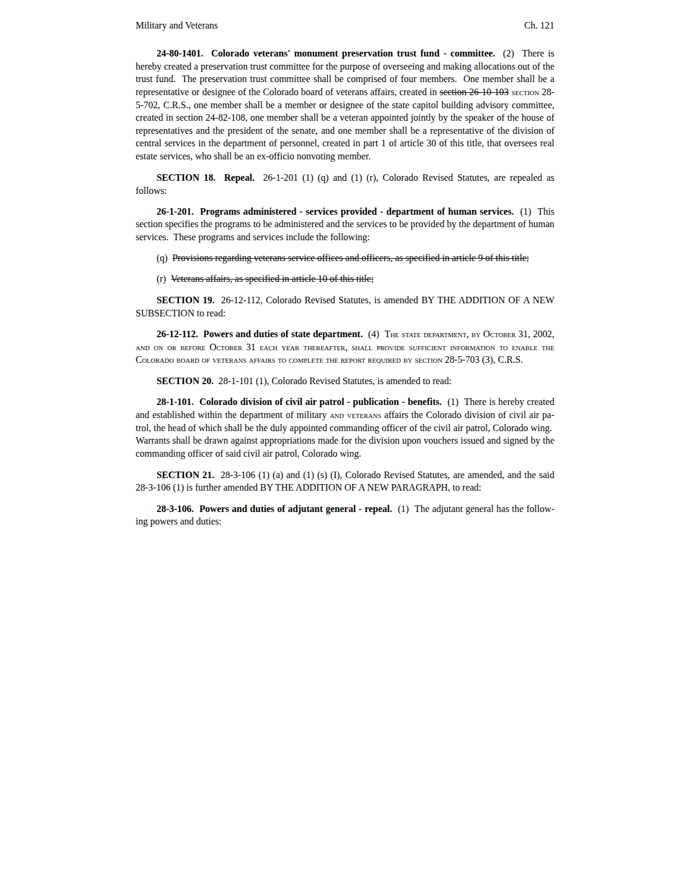Military and Veterans Ch. 121
24-80-1401. Colorado veterans' monument preservation trust fund - committee. (2) There is hereby created a preservation trust committee for the purpose of overseeing and making allocations out of the trust fund. The preservation trust committee shall be comprised of four members. One member shall be a representative or designee of the Colorado board of veterans affairs, created in section 26-10-103 section 28-5-702, C.R.S., one member shall be a member or designee of the state capitol building advisory committee, created in section 24-82-108, one member shall be a veteran appointed jointly by the speaker of the house of representatives and the president of the senate, and one member shall be a representative of the division of central services in the department of personnel, created in part 1 of article 30 of this title, that oversees real estate services, who shall be an ex-officio nonvoting member.
SECTION 18. Repeal. 26-1-201 (1) (q) and (1) (r), Colorado Revised Statutes, are repealed as follows:
26-1-201. Programs administered - services provided - department of human services. (1) This section specifies the programs to be administered and the services to be provided by the department of human services. These programs and services include the following:
(q) Provisions regarding veterans service offices and officers, as specified in article 9 of this title;
(r) Veterans affairs, as specified in article 10 of this title;
SECTION 19. 26-12-112, Colorado Revised Statutes, is amended BY THE ADDITION OF A NEW SUBSECTION to read:
26-12-112. Powers and duties of state department. (4) The state department, by October 31, 2002, and on or before October 31 each year thereafter, shall provide sufficient information to enable the Colorado board of veterans affairs to complete the report required by section 28-5-703 (3), C.R.S.
SECTION 20. 28-1-101 (1), Colorado Revised Statutes, is amended to read:
28-1-101. Colorado division of civil air patrol - publication - benefits. (1) There is hereby created and established within the department of military and veterans affairs the Colorado division of civil air patrol, the head of which shall be the duly appointed commanding officer of the civil air patrol, Colorado wing. Warrants shall be drawn against appropriations made for the division upon vouchers issued and signed by the commanding officer of said civil air patrol, Colorado wing.
SECTION 21. 28-3-106 (1) (a) and (1) (s) (I), Colorado Revised Statutes, are amended, and the said 28-3-106 (1) is further amended BY THE ADDITION OF A NEW PARAGRAPH, to read:
28-3-106. Powers and duties of adjutant general - repeal. (1) The adjutant general has the following powers and duties: